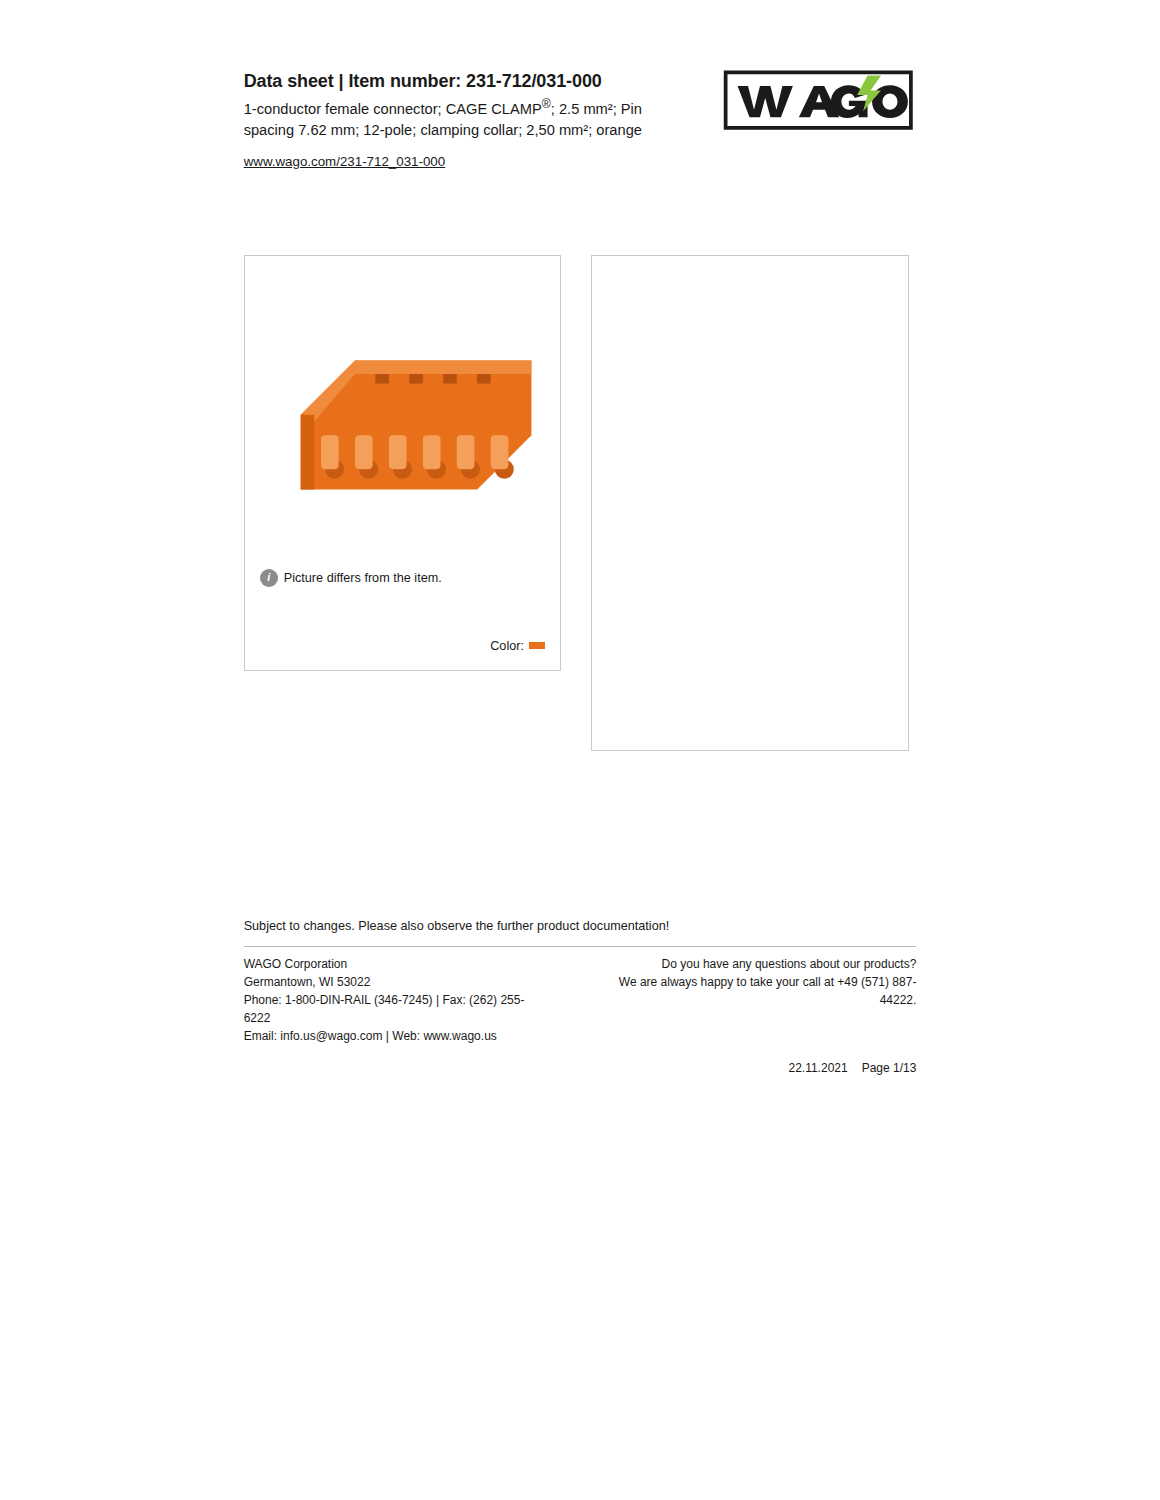Data sheet | Item number: 231-712/031-000
1-conductor female connector; CAGE CLAMP®; 2.5 mm²; Pin spacing 7.62 mm; 12-pole; clamping collar; 2,50 mm²; orange
www.wago.com/231-712_031-000
i Picture differs from the item.
Color:
Subject to changes. Please also observe the further product documentation!
WAGO Corporation
Germantown, WI 53022
Phone: 1-800-DIN-RAIL (346-7245) | Fax: (262) 255-6222
Email: info.us@wago.com | Web: www.wago.us
Do you have any questions about our products?
We are always happy to take your call at +49 (571) 887-44222.
22.11.2021 Page 1/13